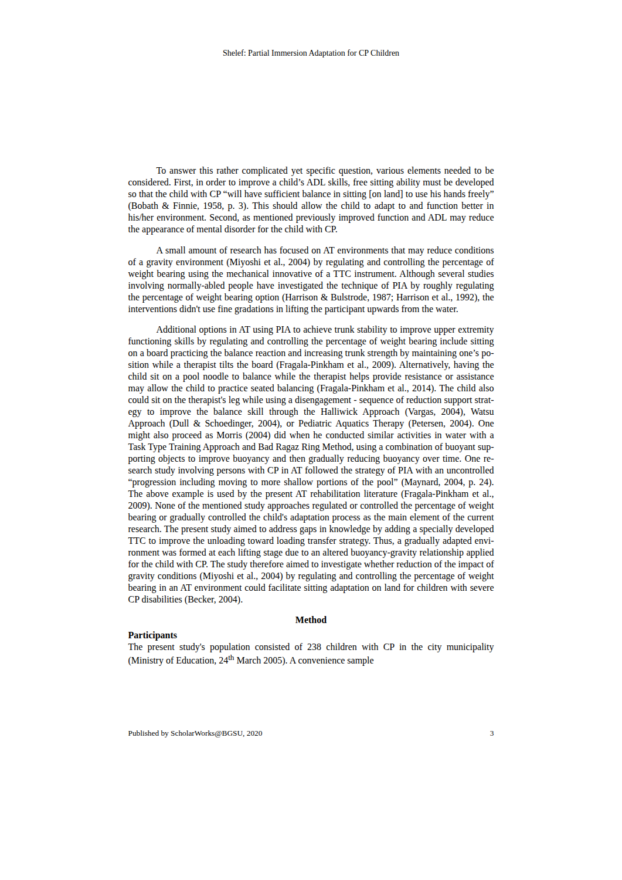Shelef: Partial Immersion Adaptation for CP Children
To answer this rather complicated yet specific question, various elements needed to be considered. First, in order to improve a child’s ADL skills, free sitting ability must be developed so that the child with CP “will have sufficient balance in sitting [on land] to use his hands freely” (Bobath & Finnie, 1958, p. 3). This should allow the child to adapt to and function better in his/her environment. Second, as mentioned previously improved function and ADL may reduce the appearance of mental disorder for the child with CP.
A small amount of research has focused on AT environments that may reduce conditions of a gravity environment (Miyoshi et al., 2004) by regulating and controlling the percentage of weight bearing using the mechanical innovative of a TTC instrument. Although several studies involving normally-abled people have investigated the technique of PIA by roughly regulating the percentage of weight bearing option (Harrison & Bulstrode, 1987; Harrison et al., 1992), the interventions didn't use fine gradations in lifting the participant upwards from the water.
Additional options in AT using PIA to achieve trunk stability to improve upper extremity functioning skills by regulating and controlling the percentage of weight bearing include sitting on a board practicing the balance reaction and increasing trunk strength by maintaining one’s position while a therapist tilts the board (Fragala-Pinkham et al., 2009). Alternatively, having the child sit on a pool noodle to balance while the therapist helps provide resistance or assistance may allow the child to practice seated balancing (Fragala-Pinkham et al., 2014). The child also could sit on the therapist's leg while using a disengagement - sequence of reduction support strategy to improve the balance skill through the Halliwick Approach (Vargas, 2004), Watsu Approach (Dull & Schoedinger, 2004), or Pediatric Aquatics Therapy (Petersen, 2004). One might also proceed as Morris (2004) did when he conducted similar activities in water with a Task Type Training Approach and Bad Ragaz Ring Method, using a combination of buoyant supporting objects to improve buoyancy and then gradually reducing buoyancy over time. One research study involving persons with CP in AT followed the strategy of PIA with an uncontrolled “progression including moving to more shallow portions of the pool” (Maynard, 2004, p. 24). The above example is used by the present AT rehabilitation literature (Fragala-Pinkham et al., 2009). None of the mentioned study approaches regulated or controlled the percentage of weight bearing or gradually controlled the child's adaptation process as the main element of the current research. The present study aimed to address gaps in knowledge by adding a specially developed TTC to improve the unloading toward loading transfer strategy. Thus, a gradually adapted environment was formed at each lifting stage due to an altered buoyancy-gravity relationship applied for the child with CP. The study therefore aimed to investigate whether reduction of the impact of gravity conditions (Miyoshi et al., 2004) by regulating and controlling the percentage of weight bearing in an AT environment could facilitate sitting adaptation on land for children with severe CP disabilities (Becker, 2004).
Method
Participants
The present study's population consisted of 238 children with CP in the city municipality (Ministry of Education, 24th March 2005). A convenience sample
Published by ScholarWorks@BGSU, 2020
3